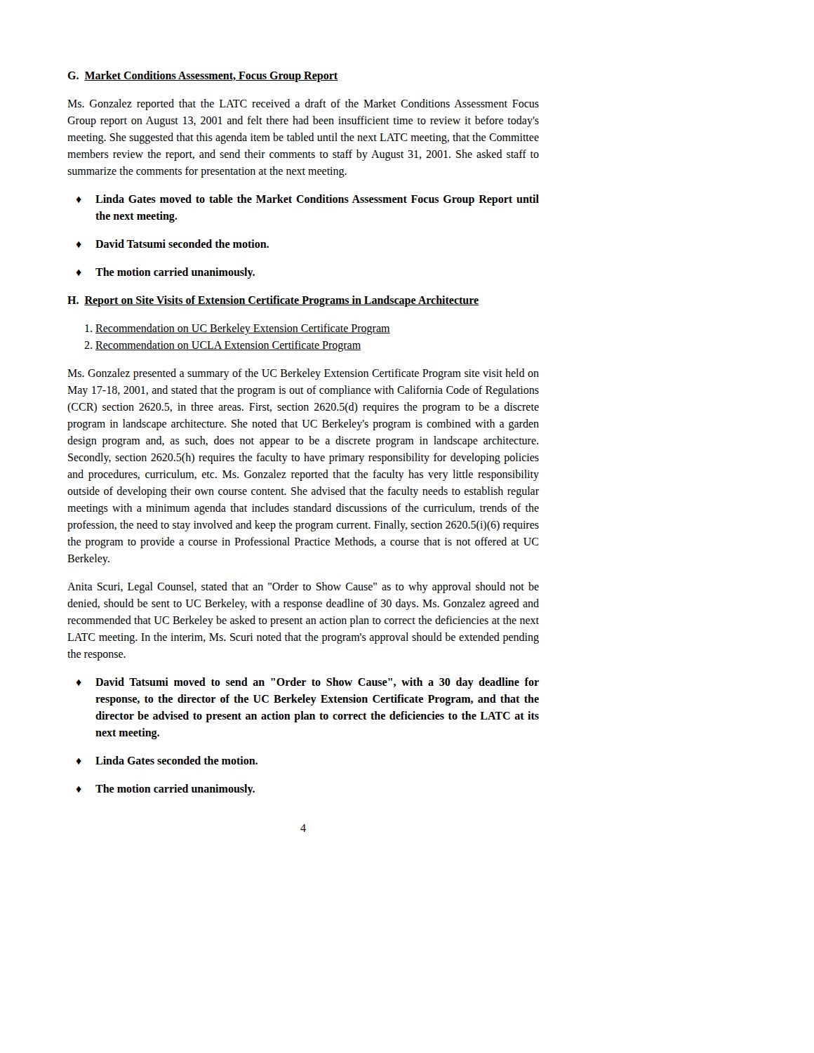G. Market Conditions Assessment, Focus Group Report
Ms. Gonzalez reported that the LATC received a draft of the Market Conditions Assessment Focus Group report on August 13, 2001 and felt there had been insufficient time to review it before today's meeting. She suggested that this agenda item be tabled until the next LATC meeting, that the Committee members review the report, and send their comments to staff by August 31, 2001. She asked staff to summarize the comments for presentation at the next meeting.
Linda Gates moved to table the Market Conditions Assessment Focus Group Report until the next meeting.
David Tatsumi seconded the motion.
The motion carried unanimously.
H. Report on Site Visits of Extension Certificate Programs in Landscape Architecture
Recommendation on UC Berkeley Extension Certificate Program
Recommendation on UCLA Extension Certificate Program
Ms. Gonzalez presented a summary of the UC Berkeley Extension Certificate Program site visit held on May 17-18, 2001, and stated that the program is out of compliance with California Code of Regulations (CCR) section 2620.5, in three areas. First, section 2620.5(d) requires the program to be a discrete program in landscape architecture. She noted that UC Berkeley's program is combined with a garden design program and, as such, does not appear to be a discrete program in landscape architecture. Secondly, section 2620.5(h) requires the faculty to have primary responsibility for developing policies and procedures, curriculum, etc. Ms. Gonzalez reported that the faculty has very little responsibility outside of developing their own course content. She advised that the faculty needs to establish regular meetings with a minimum agenda that includes standard discussions of the curriculum, trends of the profession, the need to stay involved and keep the program current. Finally, section 2620.5(i)(6) requires the program to provide a course in Professional Practice Methods, a course that is not offered at UC Berkeley.
Anita Scuri, Legal Counsel, stated that an "Order to Show Cause" as to why approval should not be denied, should be sent to UC Berkeley, with a response deadline of 30 days. Ms. Gonzalez agreed and recommended that UC Berkeley be asked to present an action plan to correct the deficiencies at the next LATC meeting. In the interim, Ms. Scuri noted that the program's approval should be extended pending the response.
David Tatsumi moved to send an "Order to Show Cause", with a 30 day deadline for response, to the director of the UC Berkeley Extension Certificate Program, and that the director be advised to present an action plan to correct the deficiencies to the LATC at its next meeting.
Linda Gates seconded the motion.
The motion carried unanimously.
4